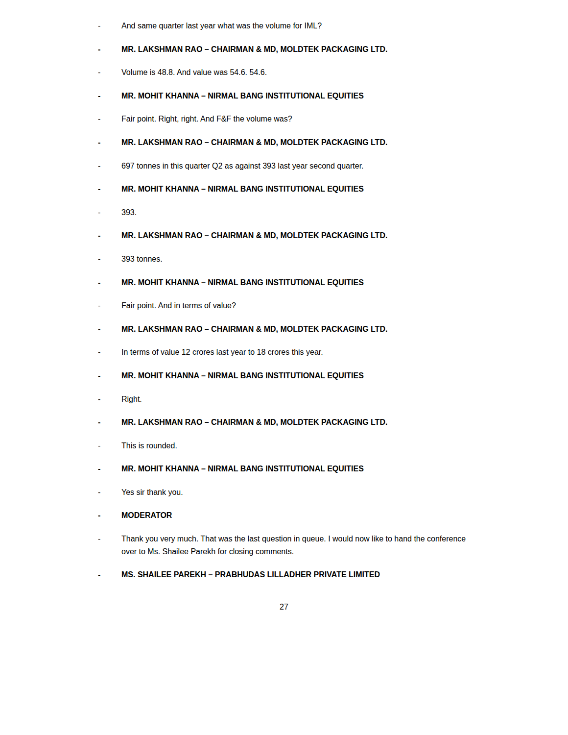And same quarter last year what was the volume for IML?
MR. LAKSHMAN RAO – CHAIRMAN & MD, MOLDTEK PACKAGING LTD.
Volume is 48.8. And value was 54.6. 54.6.
MR. MOHIT KHANNA – NIRMAL BANG INSTITUTIONAL EQUITIES
Fair point. Right, right. And F&F the volume was?
MR. LAKSHMAN RAO – CHAIRMAN & MD, MOLDTEK PACKAGING LTD.
697 tonnes in this quarter Q2 as against 393 last year second quarter.
MR. MOHIT KHANNA – NIRMAL BANG INSTITUTIONAL EQUITIES
393.
MR. LAKSHMAN RAO – CHAIRMAN & MD, MOLDTEK PACKAGING LTD.
393 tonnes.
MR. MOHIT KHANNA – NIRMAL BANG INSTITUTIONAL EQUITIES
Fair point. And in terms of value?
MR. LAKSHMAN RAO – CHAIRMAN & MD, MOLDTEK PACKAGING LTD.
In terms of value 12 crores last year to 18 crores this year.
MR. MOHIT KHANNA – NIRMAL BANG INSTITUTIONAL EQUITIES
Right.
MR. LAKSHMAN RAO – CHAIRMAN & MD, MOLDTEK PACKAGING LTD.
This is rounded.
MR. MOHIT KHANNA – NIRMAL BANG INSTITUTIONAL EQUITIES
Yes sir thank you.
MODERATOR
Thank you very much. That was the last question in queue. I would now like to hand the conference over to Ms. Shailee Parekh for closing comments.
MS. SHAILEE PAREKH – PRABHUDAS LILLADHER PRIVATE LIMITED
27